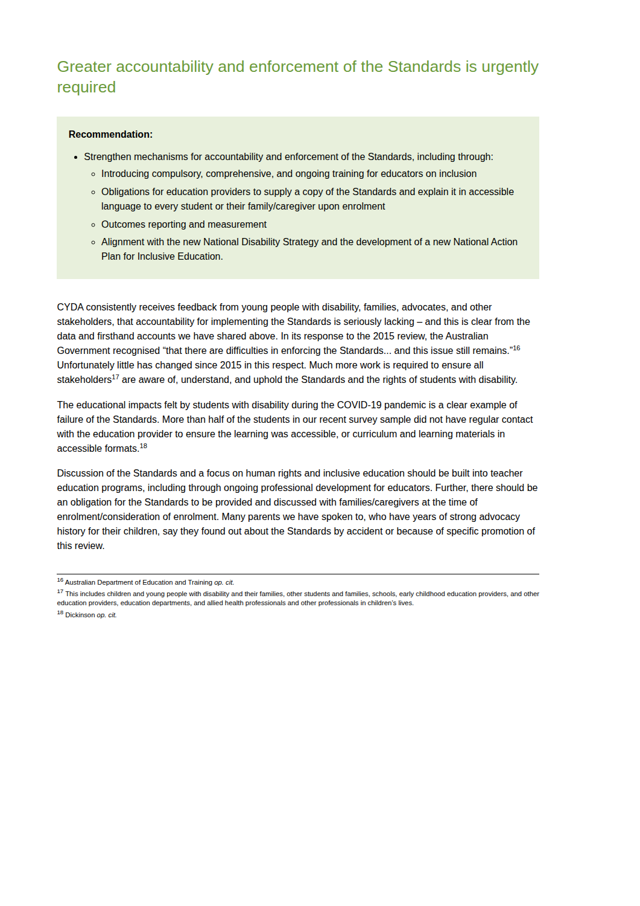Greater accountability and enforcement of the Standards is urgently required
Recommendation:
Strengthen mechanisms for accountability and enforcement of the Standards, including through:
Introducing compulsory, comprehensive, and ongoing training for educators on inclusion
Obligations for education providers to supply a copy of the Standards and explain it in accessible language to every student or their family/caregiver upon enrolment
Outcomes reporting and measurement
Alignment with the new National Disability Strategy and the development of a new National Action Plan for Inclusive Education.
CYDA consistently receives feedback from young people with disability, families, advocates, and other stakeholders, that accountability for implementing the Standards is seriously lacking – and this is clear from the data and firsthand accounts we have shared above. In its response to the 2015 review, the Australian Government recognised “that there are difficulties in enforcing the Standards... and this issue still remains.”16 Unfortunately little has changed since 2015 in this respect. Much more work is required to ensure all stakeholders17 are aware of, understand, and uphold the Standards and the rights of students with disability.
The educational impacts felt by students with disability during the COVID-19 pandemic is a clear example of failure of the Standards. More than half of the students in our recent survey sample did not have regular contact with the education provider to ensure the learning was accessible, or curriculum and learning materials in accessible formats.18
Discussion of the Standards and a focus on human rights and inclusive education should be built into teacher education programs, including through ongoing professional development for educators. Further, there should be an obligation for the Standards to be provided and discussed with families/caregivers at the time of enrolment/consideration of enrolment. Many parents we have spoken to, who have years of strong advocacy history for their children, say they found out about the Standards by accident or because of specific promotion of this review.
16 Australian Department of Education and Training op. cit.
17 This includes children and young people with disability and their families, other students and families, schools, early childhood education providers, and other education providers, education departments, and allied health professionals and other professionals in children’s lives.
18 Dickinson op. cit.